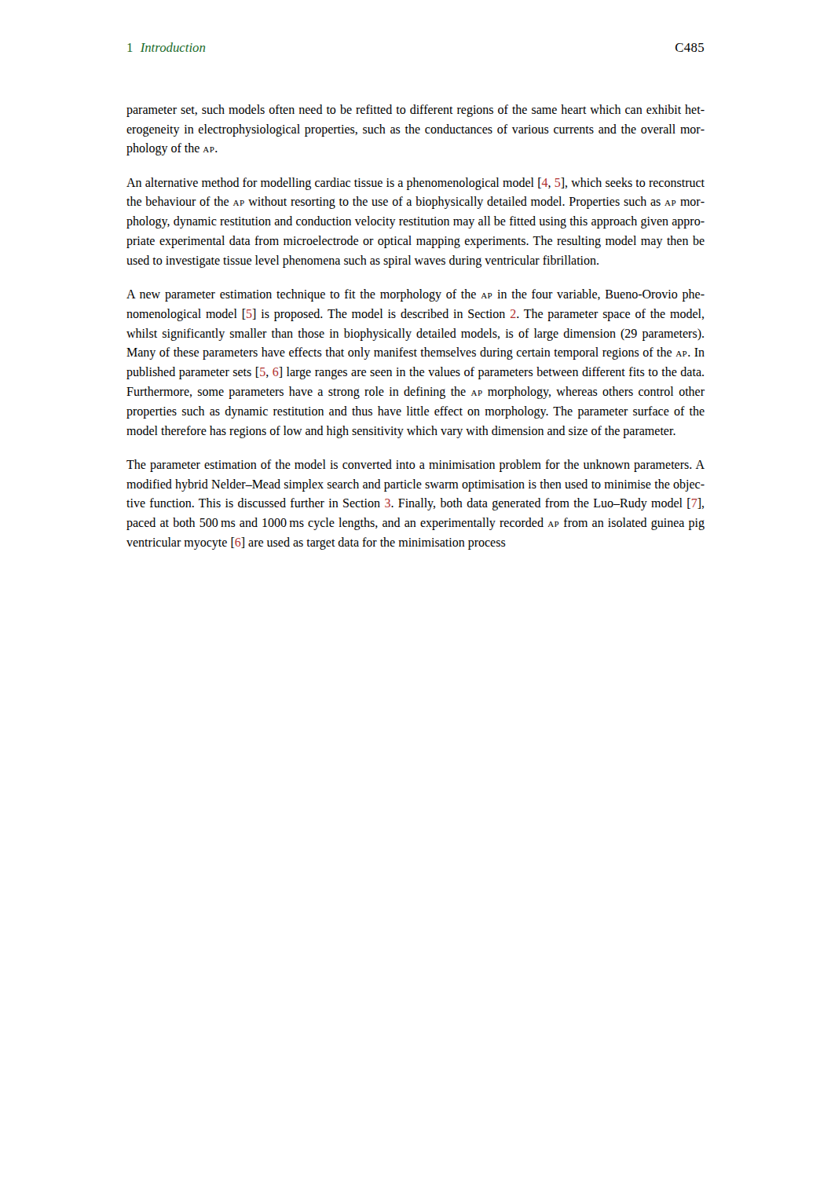1 Introduction
C485
parameter set, such models often need to be refitted to different regions of the same heart which can exhibit heterogeneity in electrophysiological properties, such as the conductances of various currents and the overall morphology of the ap.
An alternative method for modelling cardiac tissue is a phenomenological model [4, 5], which seeks to reconstruct the behaviour of the ap without resorting to the use of a biophysically detailed model. Properties such as ap morphology, dynamic restitution and conduction velocity restitution may all be fitted using this approach given appropriate experimental data from microelectrode or optical mapping experiments. The resulting model may then be used to investigate tissue level phenomena such as spiral waves during ventricular fibrillation.
A new parameter estimation technique to fit the morphology of the ap in the four variable, Bueno-Orovio phenomenological model [5] is proposed. The model is described in Section 2. The parameter space of the model, whilst significantly smaller than those in biophysically detailed models, is of large dimension (29 parameters). Many of these parameters have effects that only manifest themselves during certain temporal regions of the ap. In published parameter sets [5, 6] large ranges are seen in the values of parameters between different fits to the data. Furthermore, some parameters have a strong role in defining the ap morphology, whereas others control other properties such as dynamic restitution and thus have little effect on morphology. The parameter surface of the model therefore has regions of low and high sensitivity which vary with dimension and size of the parameter.
The parameter estimation of the model is converted into a minimisation problem for the unknown parameters. A modified hybrid Nelder–Mead simplex search and particle swarm optimisation is then used to minimise the objective function. This is discussed further in Section 3. Finally, both data generated from the Luo–Rudy model [7], paced at both 500 ms and 1000 ms cycle lengths, and an experimentally recorded ap from an isolated guinea pig ventricular myocyte [6] are used as target data for the minimisation process